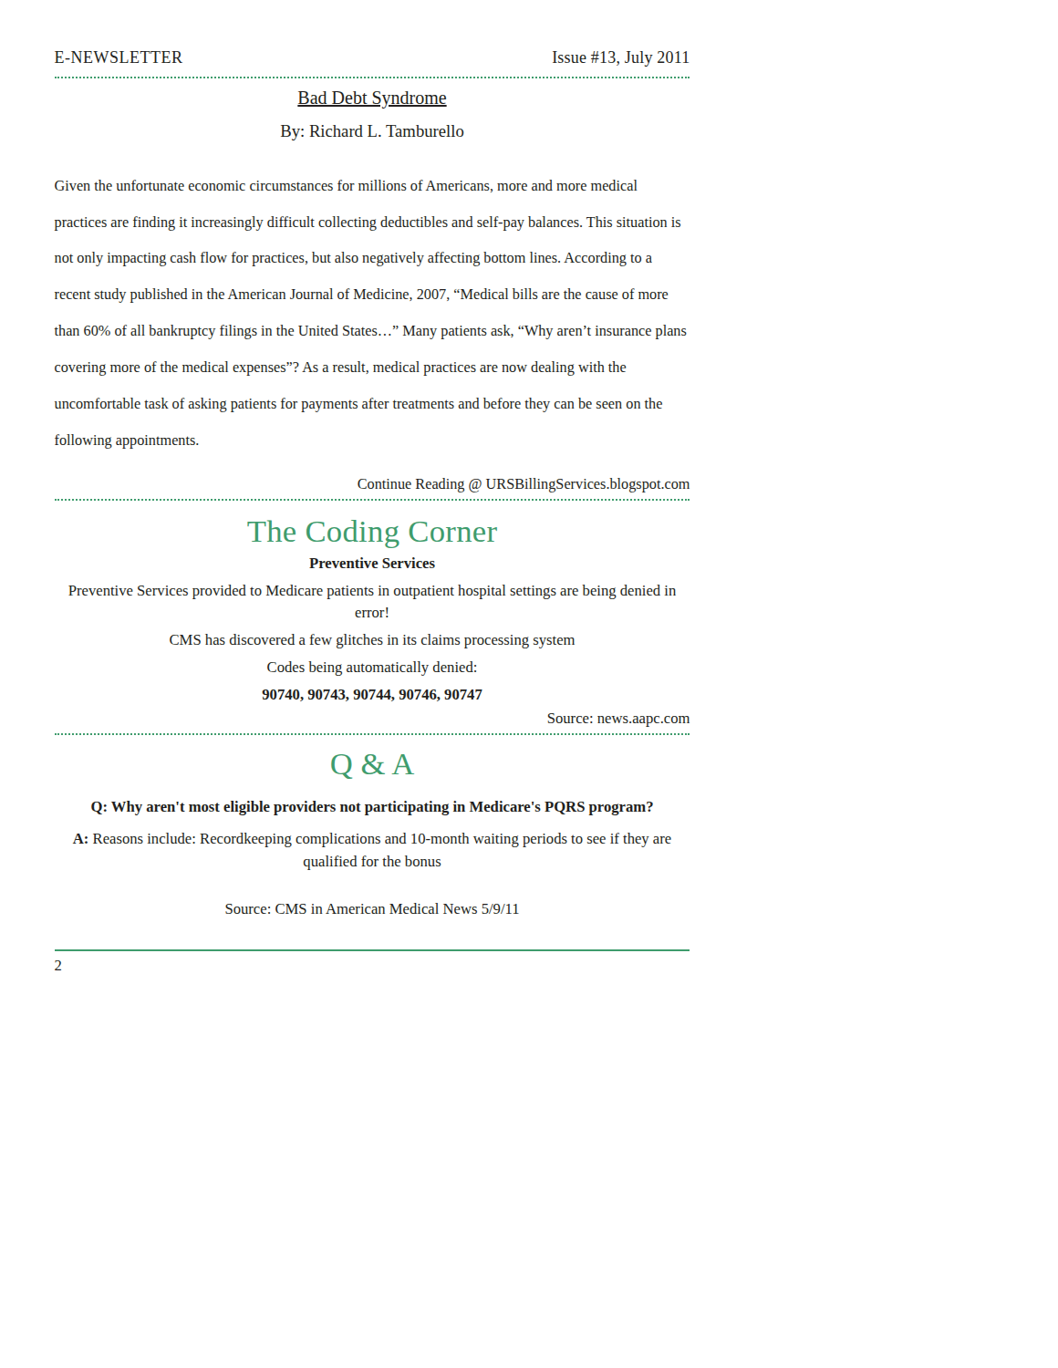E-NEWSLETTER Issue #13, July 2011
Bad Debt Syndrome
By: Richard L. Tamburello
Given the unfortunate economic circumstances for millions of Americans, more and more medical practices are finding it increasingly difficult collecting deductibles and self-pay balances. This situation is not only impacting cash flow for practices, but also negatively affecting bottom lines. According to a recent study published in the American Journal of Medicine, 2007, “Medical bills are the cause of more than 60% of all bankruptcy filings in the United States…” Many patients ask, “Why aren’t insurance plans covering more of the medical expenses”? As a result, medical practices are now dealing with the uncomfortable task of asking patients for payments after treatments and before they can be seen on the following appointments.
Continue Reading @ URSBillingServices.blogspot.com
The Coding Corner
Preventive Services
Preventive Services provided to Medicare patients in outpatient hospital settings are being denied in error!
CMS has discovered a few glitches in its claims processing system
Codes being automatically denied:
90740, 90743, 90744, 90746, 90747
Source: news.aapc.com
Q & A
Q: Why aren't most eligible providers not participating in Medicare's PQRS program?
A: Reasons include: Recordkeeping complications and 10-month waiting periods to see if they are qualified for the bonus
Source: CMS in American Medical News 5/9/11
2